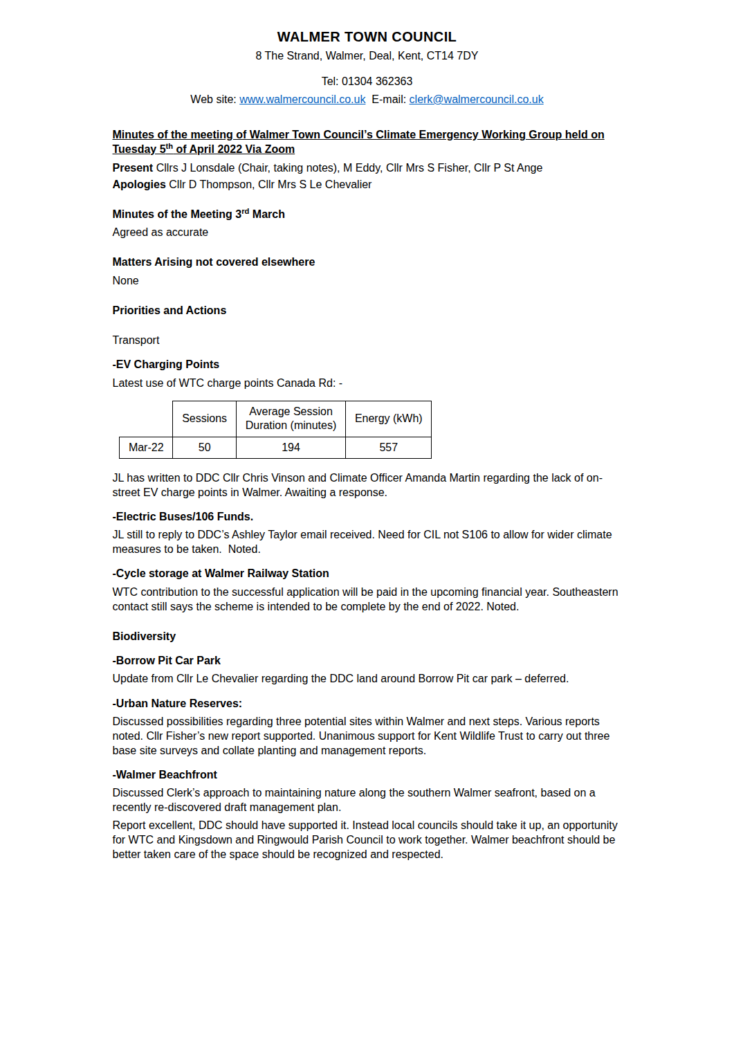WALMER TOWN COUNCIL
8 The Strand, Walmer, Deal, Kent, CT14 7DY
Tel: 01304 362363
Web site: www.walmercouncil.co.uk E-mail: clerk@walmercouncil.co.uk
Minutes of the meeting of Walmer Town Council’s Climate Emergency Working Group held on Tuesday 5th of April 2022 Via Zoom
Present Cllrs J Lonsdale (Chair, taking notes), M Eddy, Cllr Mrs S Fisher, Cllr P St Ange
Apologies Cllr D Thompson, Cllr Mrs S Le Chevalier
Minutes of the Meeting 3rd March
Agreed as accurate
Matters Arising not covered elsewhere
None
Priorities and Actions
Transport
-EV Charging Points
Latest use of WTC charge points Canada Rd: -
| | Sessions | Average Session Duration (minutes) | Energy (kWh) |
| --- | --- | --- | --- |
| Mar-22 | 50 | 194 | 557 |
JL has written to DDC Cllr Chris Vinson and Climate Officer Amanda Martin regarding the lack of on-street EV charge points in Walmer. Awaiting a response.
-Electric Buses/106 Funds.
JL still to reply to DDC’s Ashley Taylor email received. Need for CIL not S106 to allow for wider climate measures to be taken. Noted.
-Cycle storage at Walmer Railway Station
WTC contribution to the successful application will be paid in the upcoming financial year. Southeastern contact still says the scheme is intended to be complete by the end of 2022. Noted.
Biodiversity
-Borrow Pit Car Park
Update from Cllr Le Chevalier regarding the DDC land around Borrow Pit car park – deferred.
-Urban Nature Reserves:
Discussed possibilities regarding three potential sites within Walmer and next steps. Various reports noted. Cllr Fisher’s new report supported. Unanimous support for Kent Wildlife Trust to carry out three base site surveys and collate planting and management reports.
-Walmer Beachfront
Discussed Clerk’s approach to maintaining nature along the southern Walmer seafront, based on a recently re-discovered draft management plan.
Report excellent, DDC should have supported it. Instead local councils should take it up, an opportunity for WTC and Kingsdown and Ringwould Parish Council to work together. Walmer beachfront should be better taken care of the space should be recognized and respected.